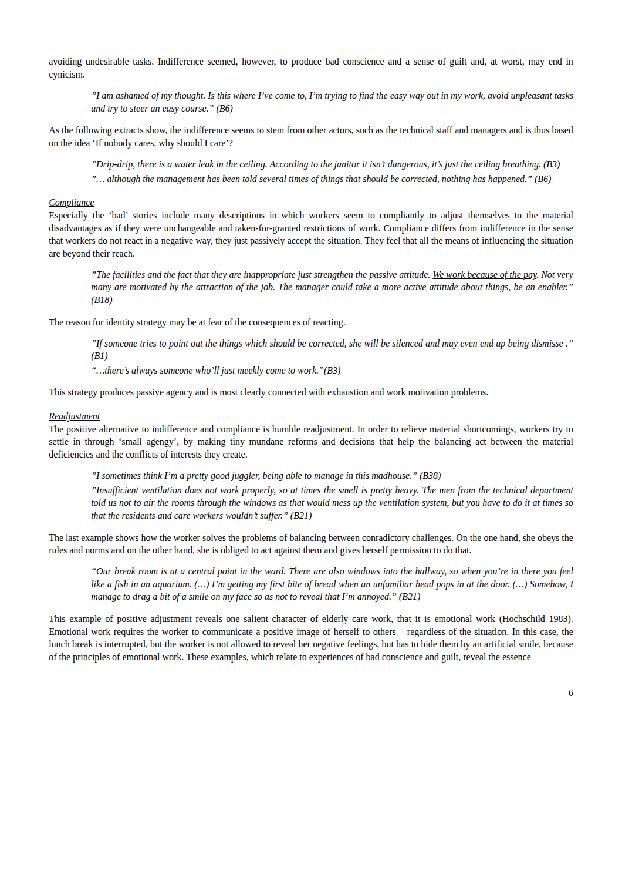avoiding undesirable tasks. Indifference seemed, however, to produce bad conscience and a sense of guilt and, at worst, may end in cynicism.
”I am ashamed of my thought. Is this where I’ve come to, I’m trying to find the easy way out in my work, avoid unpleasant tasks and try to steer an easy course.” (B6)
As the following extracts show, the indifference seems to stem from other actors, such as the technical staff and managers and is thus based on the idea ‘If nobody cares, why should I care’?
”Drip-drip, there is a water leak in the ceiling. According to the janitor it isn’t dangerous, it’s just the ceiling breathing. (B3)
”… although the management has been told several times of things that should be corrected, nothing has happened.” (B6)
Compliance
Especially the ‘bad’ stories include many descriptions in which workers seem to compliantly to adjust themselves to the material disadvantages as if they were unchangeable and taken-for-granted restrictions of work. Compliance differs from indifference in the sense that workers do not react in a negative way, they just passively accept the situation. They feel that all the means of influencing the situation are beyond their reach.
”The facilities and the fact that they are inappropriate just strengthen the passive attitude. We work because of the pay. Not very many are motivated by the attraction of the job. The manager could take a more active attitude about things, be an enabler.” (B18)
The reason for identity strategy may be at fear of the consequences of reacting.
”If someone tries to point out the things which should be corrected, she will be silenced and may even end up being dismisse .” (B1)
“…there’s always someone who’ll just meekly come to work.”(B3)
This strategy produces passive agency and is most clearly connected with exhaustion and work motivation problems.
Readjustment
The positive alternative to indifference and compliance is humble readjustment. In order to relieve material shortcomings, workers try to settle in through ‘small agengy’, by making tiny mundane reforms and decisions that help the balancing act between the material deficiencies and the conflicts of interests they create.
”I sometimes think I’m a pretty good juggler, being able to manage in this madhouse.” (B38)
”Insufficient ventilation does not work properly, so at times the smell is pretty heavy. The men from the technical department told us not to air the rooms through the windows as that would mess up the ventilation system, but you have to do it at times so that the residents and care workers wouldn’t suffer.” (B21)
The last example shows how the worker solves the problems of balancing between conradictory challenges. On the one hand, she obeys the rules and norms and on the other hand, she is obliged to act against them and gives herself permission to do that.
“Our break room is at a central point in the ward. There are also windows into the hallway, so when you’re in there you feel like a fish in an aquarium. (…) I’m getting my first bite of bread when an unfamiliar head pops in at the door. (…) Somehow, I manage to drag a bit of a smile on my face so as not to reveal that I’m annoyed.” (B21)
This example of positive adjustment reveals one salient character of elderly care work, that it is emotional work (Hochschild 1983). Emotional work requires the worker to communicate a positive image of herself to others – regardless of the situation. In this case, the lunch break is interrupted, but the worker is not allowed to reveal her negative feelings, but has to hide them by an artificial smile, because of the principles of emotional work. These examples, which relate to experiences of bad conscience and guilt, reveal the essence
6